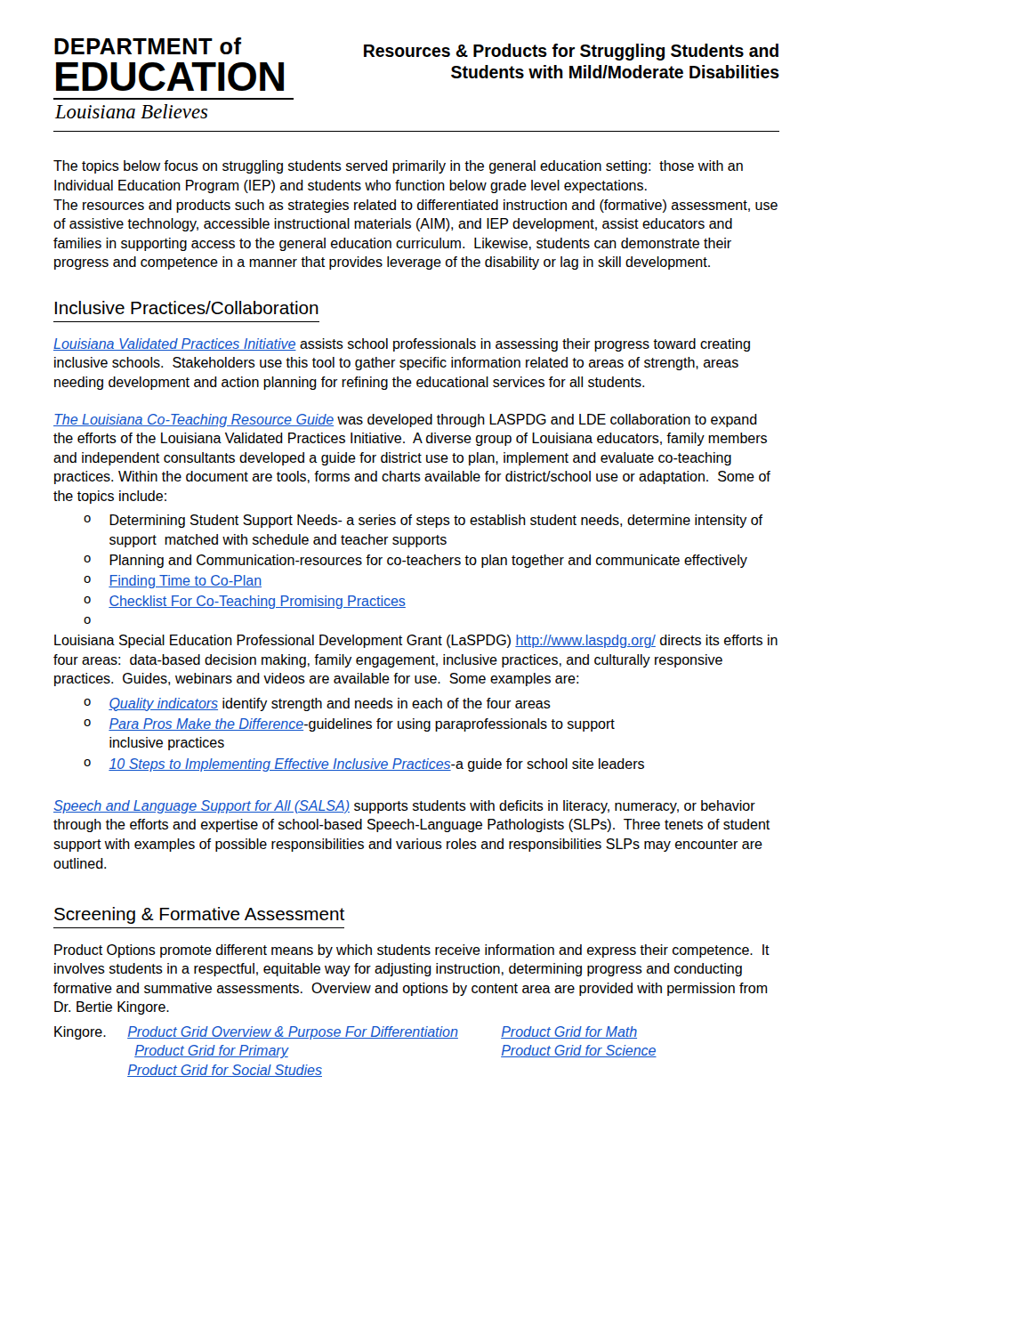DEPARTMENT of
EDUCATION
Louisiana Believes
Resources & Products for Struggling Students and Students with Mild/Moderate Disabilities
The topics below focus on struggling students served primarily in the general education setting: those with an Individual Education Program (IEP) and students who function below grade level expectations.
The resources and products such as strategies related to differentiated instruction and (formative) assessment, use of assistive technology, accessible instructional materials (AIM), and IEP development, assist educators and families in supporting access to the general education curriculum. Likewise, students can demonstrate their progress and competence in a manner that provides leverage of the disability or lag in skill development.
Inclusive Practices/Collaboration
Louisiana Validated Practices Initiative assists school professionals in assessing their progress toward creating inclusive schools. Stakeholders use this tool to gather specific information related to areas of strength, areas needing development and action planning for refining the educational services for all students.
The Louisiana Co-Teaching Resource Guide was developed through LASPDG and LDE collaboration to expand the efforts of the Louisiana Validated Practices Initiative. A diverse group of Louisiana educators, family members and independent consultants developed a guide for district use to plan, implement and evaluate co-teaching practices. Within the document are tools, forms and charts available for district/school use or adaptation. Some of the topics include:
Determining Student Support Needs- a series of steps to establish student needs, determine intensity of support matched with schedule and teacher supports
Planning and Communication-resources for co-teachers to plan together and communicate effectively
Finding Time to Co-Plan
Checklist For Co-Teaching Promising Practices
Louisiana Special Education Professional Development Grant (LaSPDG) http://www.laspdg.org/ directs its efforts in four areas: data-based decision making, family engagement, inclusive practices, and culturally responsive practices. Guides, webinars and videos are available for use. Some examples are:
Quality indicators identify strength and needs in each of the four areas
Para Pros Make the Difference-guidelines for using paraprofessionals to support
inclusive practices
10 Steps to Implementing Effective Inclusive Practices-a guide for school site leaders
Speech and Language Support for All (SALSA) supports students with deficits in literacy, numeracy, or behavior through the efforts and expertise of school-based Speech-Language Pathologists (SLPs). Three tenets of student support with examples of possible responsibilities and various roles and responsibilities SLPs may encounter are outlined.
Screening & Formative Assessment
Product Options promote different means by which students receive information and express their competence. It involves students in a respectful, equitable way for adjusting instruction, determining progress and conducting formative and summative assessments. Overview and options by content area are provided with permission from Dr. Bertie Kingore.
Kingore.
Product Grid Overview & Purpose For Differentiation
Product Grid for Math
Product Grid for Primary
Product Grid for Science
Product Grid for Social Studies